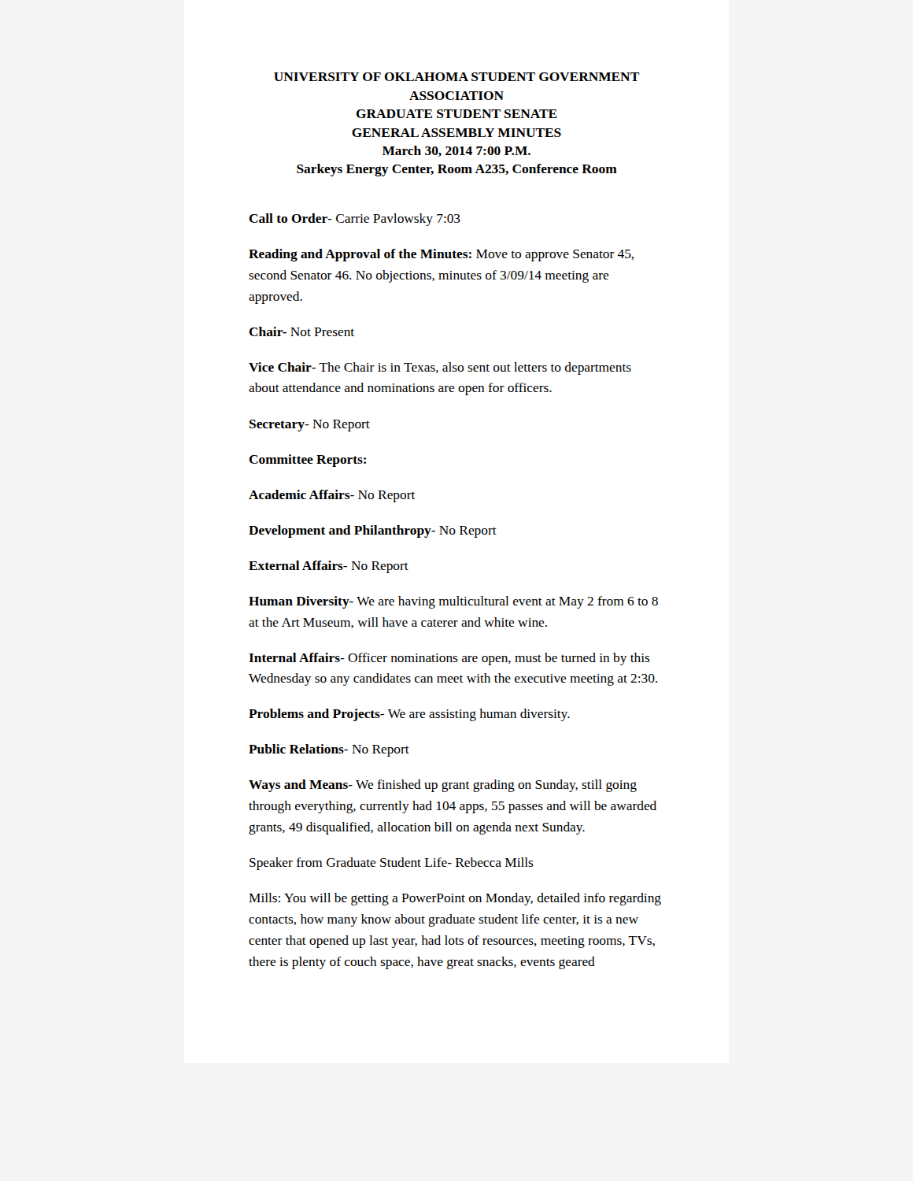UNIVERSITY OF OKLAHOMA STUDENT GOVERNMENT ASSOCIATION
GRADUATE STUDENT SENATE
GENERAL ASSEMBLY MINUTES
March 30, 2014 7:00 P.M.
Sarkeys Energy Center, Room A235, Conference Room
Call to Order- Carrie Pavlowsky 7:03
Reading and Approval of the Minutes: Move to approve Senator 45, second Senator 46. No objections, minutes of 3/09/14 meeting are approved.
Chair- Not Present
Vice Chair- The Chair is in Texas, also sent out letters to departments about attendance and nominations are open for officers.
Secretary- No Report
Committee Reports:
Academic Affairs- No Report
Development and Philanthropy- No Report
External Affairs- No Report
Human Diversity- We are having multicultural event at May 2 from 6 to 8 at the Art Museum, will have a caterer and white wine.
Internal Affairs- Officer nominations are open, must be turned in by this Wednesday so any candidates can meet with the executive meeting at 2:30.
Problems and Projects- We are assisting human diversity.
Public Relations- No Report
Ways and Means- We finished up grant grading on Sunday, still going through everything, currently had 104 apps, 55 passes and will be awarded grants, 49 disqualified, allocation bill on agenda next Sunday.
Speaker from Graduate Student Life- Rebecca Mills
Mills: You will be getting a PowerPoint on Monday, detailed info regarding contacts, how many know about graduate student life center, it is a new center that opened up last year, had lots of resources, meeting rooms, TVs, there is plenty of couch space, have great snacks, events geared